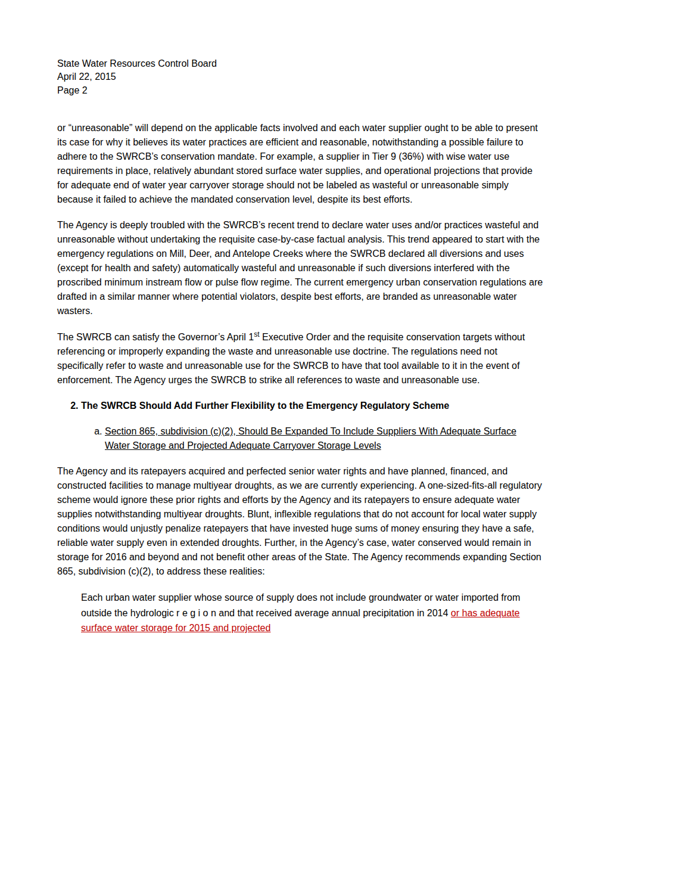State Water Resources Control Board
April 22, 2015
Page 2
or “unreasonable” will depend on the applicable facts involved and each water supplier ought to be able to present its case for why it believes its water practices are efficient and reasonable, notwithstanding a possible failure to adhere to the SWRCB’s conservation mandate. For example, a supplier in Tier 9 (36%) with wise water use requirements in place, relatively abundant stored surface water supplies, and operational projections that provide for adequate end of water year carryover storage should not be labeled as wasteful or unreasonable simply because it failed to achieve the mandated conservation level, despite its best efforts.
The Agency is deeply troubled with the SWRCB’s recent trend to declare water uses and/or practices wasteful and unreasonable without undertaking the requisite case-by-case factual analysis. This trend appeared to start with the emergency regulations on Mill, Deer, and Antelope Creeks where the SWRCB declared all diversions and uses (except for health and safety) automatically wasteful and unreasonable if such diversions interfered with the proscribed minimum instream flow or pulse flow regime. The current emergency urban conservation regulations are drafted in a similar manner where potential violators, despite best efforts, are branded as unreasonable water wasters.
The SWRCB can satisfy the Governor’s April 1st Executive Order and the requisite conservation targets without referencing or improperly expanding the waste and unreasonable use doctrine. The regulations need not specifically refer to waste and unreasonable use for the SWRCB to have that tool available to it in the event of enforcement. The Agency urges the SWRCB to strike all references to waste and unreasonable use.
The SWRCB Should Add Further Flexibility to the Emergency Regulatory Scheme
Section 865, subdivision (c)(2), Should Be Expanded To Include Suppliers With Adequate Surface Water Storage and Projected Adequate Carryover Storage Levels
The Agency and its ratepayers acquired and perfected senior water rights and have planned, financed, and constructed facilities to manage multiyear droughts, as we are currently experiencing. A one-sized-fits-all regulatory scheme would ignore these prior rights and efforts by the Agency and its ratepayers to ensure adequate water supplies notwithstanding multiyear droughts. Blunt, inflexible regulations that do not account for local water supply conditions would unjustly penalize ratepayers that have invested huge sums of money ensuring they have a safe, reliable water supply even in extended droughts. Further, in the Agency’s case, water conserved would remain in storage for 2016 and beyond and not benefit other areas of the State. The Agency recommends expanding Section 865, subdivision (c)(2), to address these realities:
Each urban water supplier whose source of supply does not include groundwater or water imported from outside the hydrologic r e g i o n and that received average annual precipitation in 2014 or has adequate surface water storage for 2015 and projected